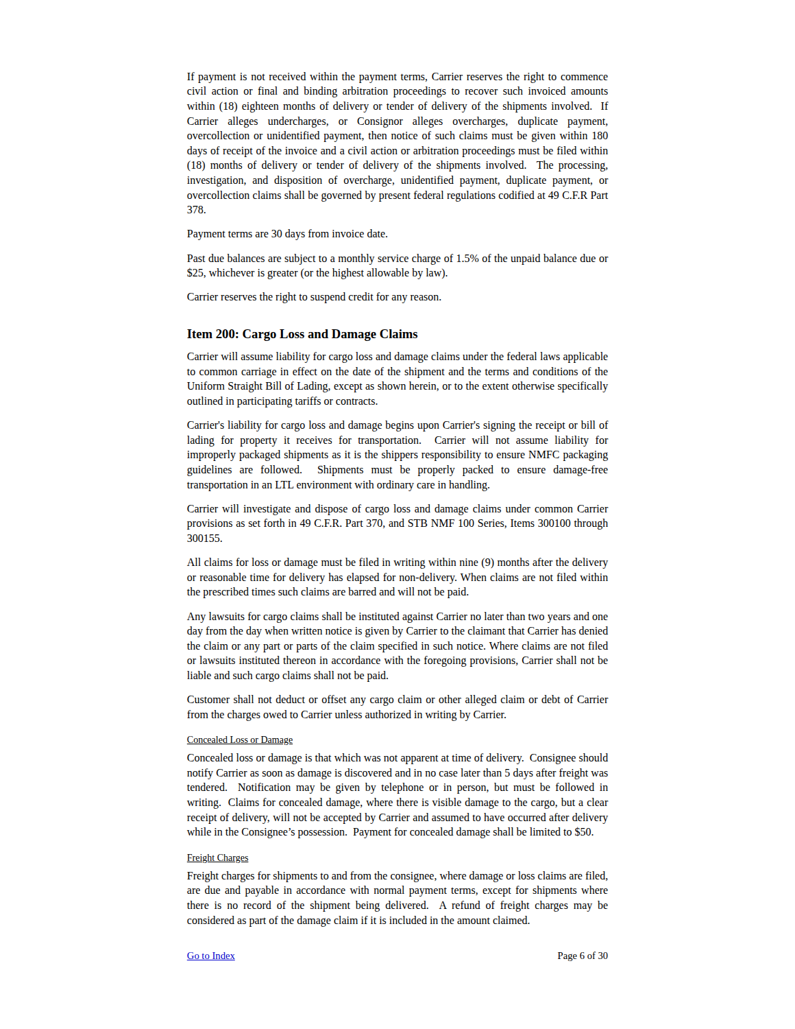If payment is not received within the payment terms, Carrier reserves the right to commence civil action or final and binding arbitration proceedings to recover such invoiced amounts within (18) eighteen months of delivery or tender of delivery of the shipments involved. If Carrier alleges undercharges, or Consignor alleges overcharges, duplicate payment, overcollection or unidentified payment, then notice of such claims must be given within 180 days of receipt of the invoice and a civil action or arbitration proceedings must be filed within (18) months of delivery or tender of delivery of the shipments involved. The processing, investigation, and disposition of overcharge, unidentified payment, duplicate payment, or overcollection claims shall be governed by present federal regulations codified at 49 C.F.R Part 378.
Payment terms are 30 days from invoice date.
Past due balances are subject to a monthly service charge of 1.5% of the unpaid balance due or $25, whichever is greater (or the highest allowable by law).
Carrier reserves the right to suspend credit for any reason.
Item 200: Cargo Loss and Damage Claims
Carrier will assume liability for cargo loss and damage claims under the federal laws applicable to common carriage in effect on the date of the shipment and the terms and conditions of the Uniform Straight Bill of Lading, except as shown herein, or to the extent otherwise specifically outlined in participating tariffs or contracts.
Carrier's liability for cargo loss and damage begins upon Carrier's signing the receipt or bill of lading for property it receives for transportation. Carrier will not assume liability for improperly packaged shipments as it is the shippers responsibility to ensure NMFC packaging guidelines are followed. Shipments must be properly packed to ensure damage-free transportation in an LTL environment with ordinary care in handling.
Carrier will investigate and dispose of cargo loss and damage claims under common Carrier provisions as set forth in 49 C.F.R. Part 370, and STB NMF 100 Series, Items 300100 through 300155.
All claims for loss or damage must be filed in writing within nine (9) months after the delivery or reasonable time for delivery has elapsed for non-delivery. When claims are not filed within the prescribed times such claims are barred and will not be paid.
Any lawsuits for cargo claims shall be instituted against Carrier no later than two years and one day from the day when written notice is given by Carrier to the claimant that Carrier has denied the claim or any part or parts of the claim specified in such notice. Where claims are not filed or lawsuits instituted thereon in accordance with the foregoing provisions, Carrier shall not be liable and such cargo claims shall not be paid.
Customer shall not deduct or offset any cargo claim or other alleged claim or debt of Carrier from the charges owed to Carrier unless authorized in writing by Carrier.
Concealed Loss or Damage
Concealed loss or damage is that which was not apparent at time of delivery. Consignee should notify Carrier as soon as damage is discovered and in no case later than 5 days after freight was tendered. Notification may be given by telephone or in person, but must be followed in writing. Claims for concealed damage, where there is visible damage to the cargo, but a clear receipt of delivery, will not be accepted by Carrier and assumed to have occurred after delivery while in the Consignee’s possession. Payment for concealed damage shall be limited to $50.
Freight Charges
Freight charges for shipments to and from the consignee, where damage or loss claims are filed, are due and payable in accordance with normal payment terms, except for shipments where there is no record of the shipment being delivered. A refund of freight charges may be considered as part of the damage claim if it is included in the amount claimed.
Go to Index Page 6 of 30